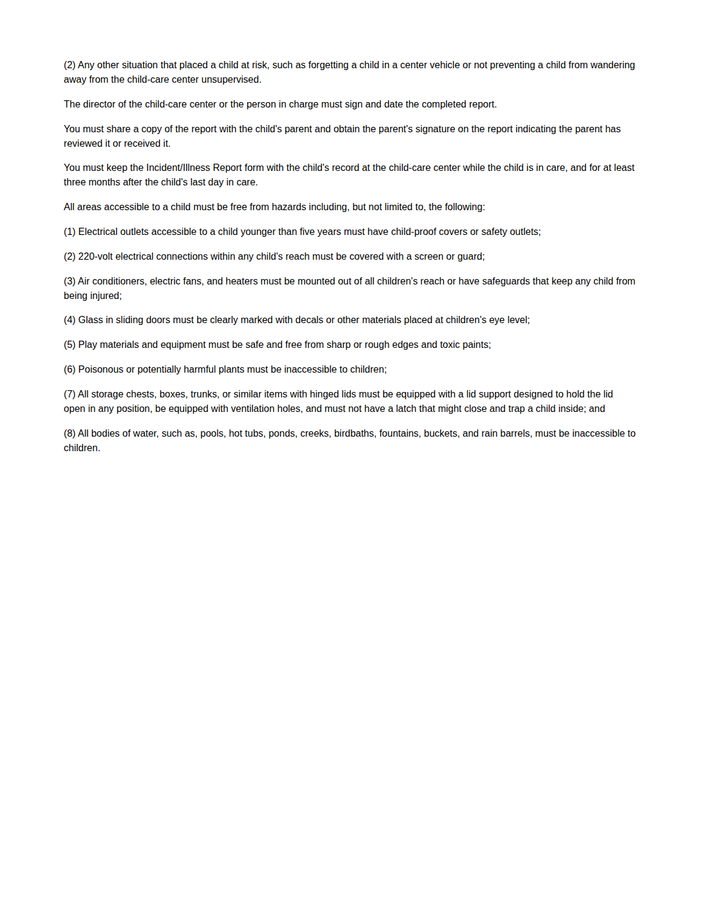(2) Any other situation that placed a child at risk, such as forgetting a child in a center vehicle or not preventing a child from wandering away from the child-care center unsupervised.
The director of the child-care center or the person in charge must sign and date the completed report.
You must share a copy of the report with the child's parent and obtain the parent's signature on the report indicating the parent has reviewed it or received it.
You must keep the Incident/Illness Report form with the child's record at the child-care center while the child is in care, and for at least three months after the child's last day in care.
All areas accessible to a child must be free from hazards including, but not limited to, the following:
(1) Electrical outlets accessible to a child younger than five years must have child-proof covers or safety outlets;
(2) 220-volt electrical connections within any child's reach must be covered with a screen or guard;
(3) Air conditioners, electric fans, and heaters must be mounted out of all children's reach or have safeguards that keep any child from being injured;
(4) Glass in sliding doors must be clearly marked with decals or other materials placed at children's eye level;
(5) Play materials and equipment must be safe and free from sharp or rough edges and toxic paints;
(6) Poisonous or potentially harmful plants must be inaccessible to children;
(7) All storage chests, boxes, trunks, or similar items with hinged lids must be equipped with a lid support designed to hold the lid open in any position, be equipped with ventilation holes, and must not have a latch that might close and trap a child inside; and
(8) All bodies of water, such as, pools, hot tubs, ponds, creeks, birdbaths, fountains, buckets, and rain barrels, must be inaccessible to children.